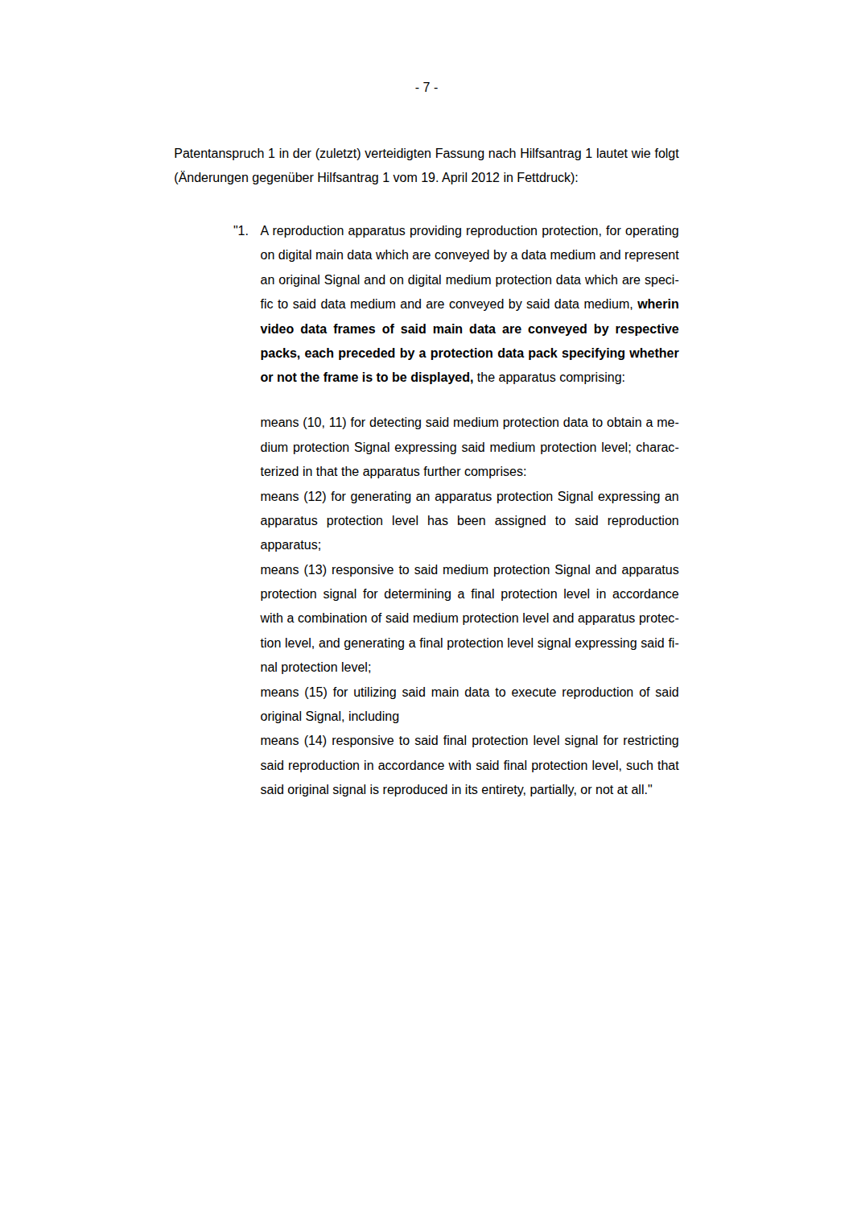- 7 -
Patentanspruch 1 in der (zuletzt) verteidigten Fassung nach Hilfsantrag 1 lautet wie folgt (Änderungen gegenüber Hilfsantrag 1 vom 19. April 2012 in Fettdruck):
"1.
A reproduction apparatus providing reproduction protection, for operating on digital main data which are conveyed by a data medium and represent an original Signal and on digital medium protection data which are specific to said data medium and are conveyed by said data medium, wherin video data frames of said main data are conveyed by respective packs, each preceded by a protection data pack specifying whether or not the frame is to be displayed, the apparatus comprising:
means (10, 11) for detecting said medium protection data to obtain a medium protection Signal expressing said medium protection level; characterized in that the apparatus further comprises:
means (12) for generating an apparatus protection Signal expressing an apparatus protection level has been assigned to said reproduction apparatus;
means (13) responsive to said medium protection Signal and apparatus protection signal for determining a final protection level in accordance with a combination of said medium protection level and apparatus protection level, and generating a final protection level signal expressing said final protection level;
means (15) for utilizing said main data to execute reproduction of said original Signal, including
means (14) responsive to said final protection level signal for restricting said reproduction in accordance with said final protection level, such that said original signal is reproduced in its entirety, partially, or not at all."